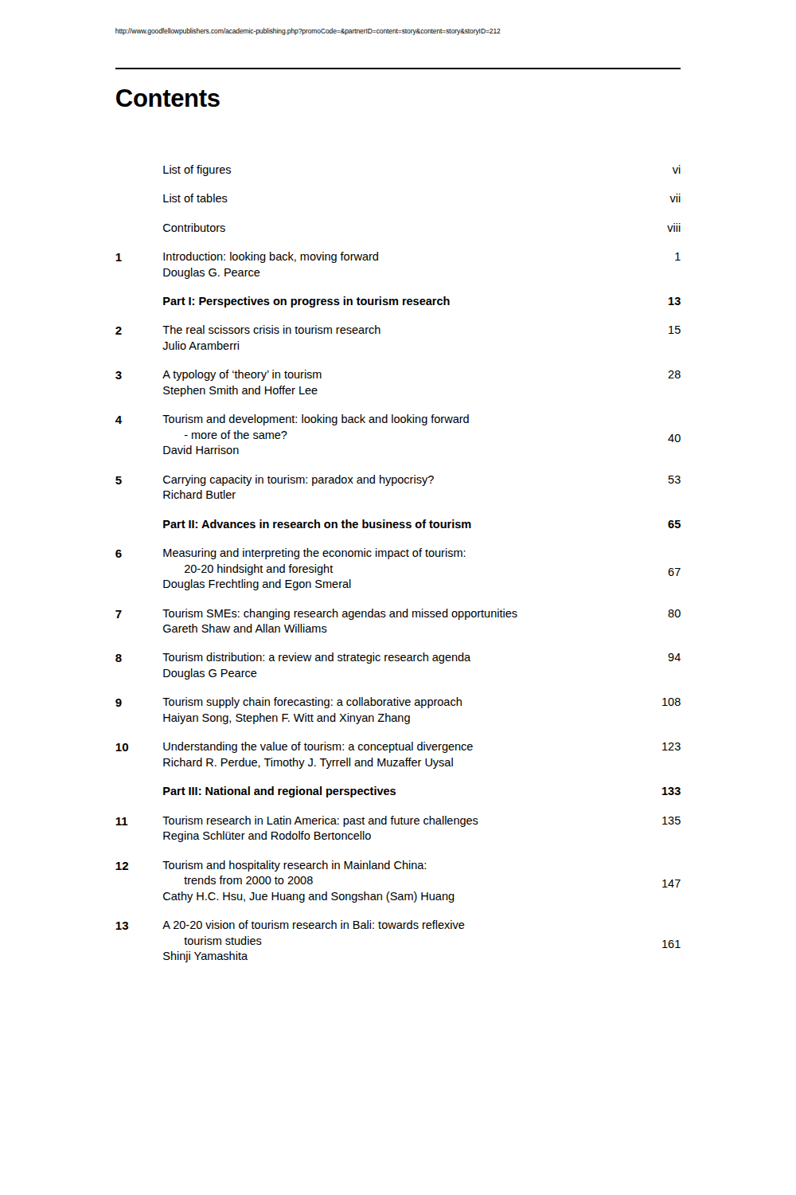http://www.goodfellowpublishers.com/academic-publishing.php?promoCode=&partnerID=content=story&content=story&storyID=212
Contents
| | List of figures | vi |
| | List of tables | vii |
| | Contributors | viii |
| 1 | Introduction: looking back, moving forward Douglas G. Pearce | 1 |
| | Part I: Perspectives on progress in tourism research | 13 |
| 2 | The real scissors crisis in tourism research Julio Aramberri | 15 |
| 3 | A typology of ‘theory’ in tourism Stephen Smith and Hoffer Lee | 28 |
| 4 | Tourism and development: looking back and looking forward - more of the same? David Harrison | 40 |
| 5 | Carrying capacity in tourism: paradox and hypocrisy? Richard Butler | 53 |
| | Part II: Advances in research on the business of tourism | 65 |
| 6 | Measuring and interpreting the economic impact of tourism: 20-20 hindsight and foresight Douglas Frechtling and Egon Smeral | 67 |
| 7 | Tourism SMEs: changing research agendas and missed opportunities Gareth Shaw and Allan Williams | 80 |
| 8 | Tourism distribution: a review and strategic research agenda Douglas G Pearce | 94 |
| 9 | Tourism supply chain forecasting: a collaborative approach Haiyan Song, Stephen F. Witt and Xinyan Zhang | 108 |
| 10 | Understanding the value of tourism: a conceptual divergence Richard R. Perdue, Timothy J. Tyrrell and Muzaffer Uysal | 123 |
| | Part III: National and regional perspectives | 133 |
| 11 | Tourism research in Latin America: past and future challenges Regina Schlüter and Rodolfo Bertoncello | 135 |
| 12 | Tourism and hospitality research in Mainland China: trends from 2000 to 2008 Cathy H.C. Hsu, Jue Huang and Songshan (Sam) Huang | 147 |
| 13 | A 20-20 vision of tourism research in Bali: towards reflexive tourism studies Shinji Yamashita | 161 |